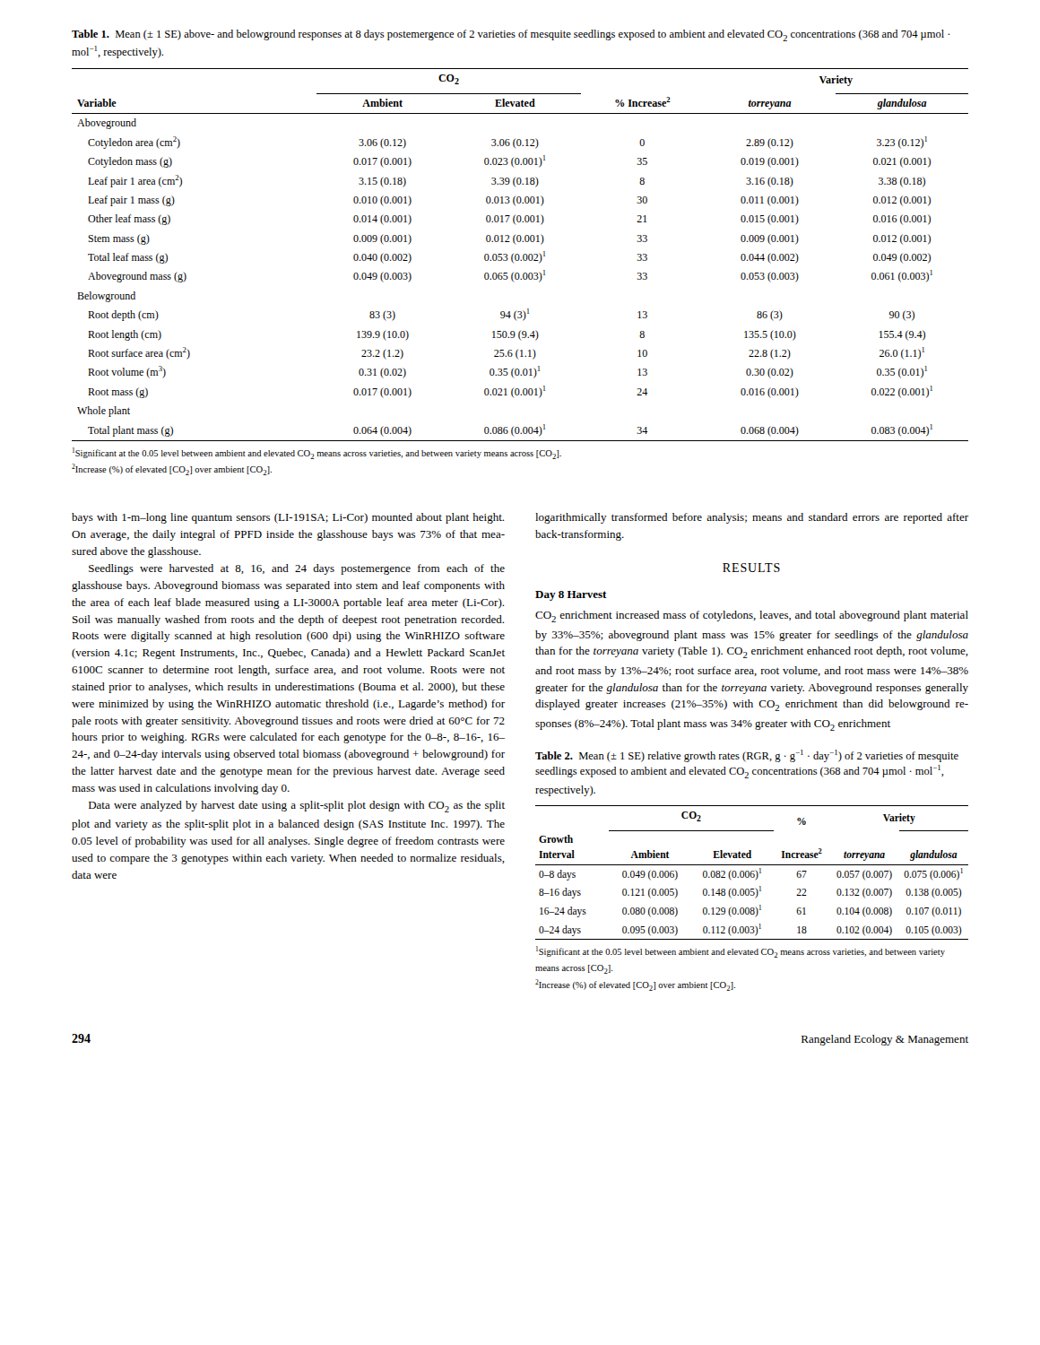Table 1. Mean (± 1 SE) above- and belowground responses at 8 days postemergence of 2 varieties of mesquite seedlings exposed to ambient and elevated CO2 concentrations (368 and 704 µmol · mol−1, respectively).
| | CO 2 | | Variety |
| --- | --- | --- | --- |
| Variable | Ambient | Elevated | % Increase 2 | torreyana | glandulosa |
| Aboveground | | | | | |
| Cotyledon area (cm 2 ) | 3.06 (0.12) | 3.06 (0.12) | 0 | 2.89 (0.12) | 3.23 (0.12) 1 |
| Cotyledon mass (g) | 0.017 (0.001) | 0.023 (0.001) 1 | 35 | 0.019 (0.001) | 0.021 (0.001) |
| Leaf pair 1 area (cm 2 ) | 3.15 (0.18) | 3.39 (0.18) | 8 | 3.16 (0.18) | 3.38 (0.18) |
| Leaf pair 1 mass (g) | 0.010 (0.001) | 0.013 (0.001) | 30 | 0.011 (0.001) | 0.012 (0.001) |
| Other leaf mass (g) | 0.014 (0.001) | 0.017 (0.001) | 21 | 0.015 (0.001) | 0.016 (0.001) |
| Stem mass (g) | 0.009 (0.001) | 0.012 (0.001) | 33 | 0.009 (0.001) | 0.012 (0.001) |
| Total leaf mass (g) | 0.040 (0.002) | 0.053 (0.002) 1 | 33 | 0.044 (0.002) | 0.049 (0.002) |
| Aboveground mass (g) | 0.049 (0.003) | 0.065 (0.003) 1 | 33 | 0.053 (0.003) | 0.061 (0.003) 1 |
| Belowground | | | | | |
| Root depth (cm) | 83 (3) | 94 (3) 1 | 13 | 86 (3) | 90 (3) |
| Root length (cm) | 139.9 (10.0) | 150.9 (9.4) | 8 | 135.5 (10.0) | 155.4 (9.4) |
| Root surface area (cm 2 ) | 23.2 (1.2) | 25.6 (1.1) | 10 | 22.8 (1.2) | 26.0 (1.1) 1 |
| Root volume (m 3 ) | 0.31 (0.02) | 0.35 (0.01) 1 | 13 | 0.30 (0.02) | 0.35 (0.01) 1 |
| Root mass (g) | 0.017 (0.001) | 0.021 (0.001) 1 | 24 | 0.016 (0.001) | 0.022 (0.001) 1 |
| Whole plant | | | | | |
| Total plant mass (g) | 0.064 (0.004) | 0.086 (0.004) 1 | 34 | 0.068 (0.004) | 0.083 (0.004) 1 |
1Significant at the 0.05 level between ambient and elevated CO2 means across varieties, and between variety means across [CO2].
2Increase (%) of elevated [CO2] over ambient [CO2].
bays with 1-m–long line quantum sensors (LI-191SA; Li-Cor) mounted about plant height. On average, the daily integral of PPFD inside the glasshouse bays was 73% of that measured above the glasshouse.
Seedlings were harvested at 8, 16, and 24 days postemergence from each of the glasshouse bays. Aboveground biomass was separated into stem and leaf components with the area of each leaf blade measured using a LI-3000A portable leaf area meter (Li-Cor). Soil was manually washed from roots and the depth of deepest root penetration recorded. Roots were digitally scanned at high resolution (600 dpi) using the WinRHIZO software (version 4.1c; Regent Instruments, Inc., Quebec, Canada) and a Hewlett Packard ScanJet 6100C scanner to determine root length, surface area, and root volume. Roots were not stained prior to analyses, which results in underestimations (Bouma et al. 2000), but these were minimized by using the WinRHIZO automatic threshold (i.e., Lagarde’s method) for pale roots with greater sensitivity. Aboveground tissues and roots were dried at 60°C for 72 hours prior to weighing. RGRs were calculated for each genotype for the 0–8-, 8–16-, 16–24-, and 0–24-day intervals using observed total biomass (aboveground + belowground) for the latter harvest date and the genotype mean for the previous harvest date. Average seed mass was used in calculations involving day 0.
Data were analyzed by harvest date using a split-split plot design with CO2 as the split plot and variety as the split-split plot in a balanced design (SAS Institute Inc. 1997). The 0.05 level of probability was used for all analyses. Single degree of freedom contrasts were used to compare the 3 genotypes within each variety. When needed to normalize residuals, data were
logarithmically transformed before analysis; means and standard errors are reported after back-transforming.
RESULTS
Day 8 Harvest
CO2 enrichment increased mass of cotyledons, leaves, and total aboveground plant material by 33%–35%; aboveground plant mass was 15% greater for seedlings of the glandulosa than for the torreyana variety (Table 1). CO2 enrichment enhanced root depth, root volume, and root mass by 13%–24%; root surface area, root volume, and root mass were 14%–38% greater for the glandulosa than for the torreyana variety. Aboveground responses generally displayed greater increases (21%–35%) with CO2 enrichment than did belowground responses (8%–24%). Total plant mass was 34% greater with CO2 enrichment
Table 2. Mean (± 1 SE) relative growth rates (RGR, g · g−1 · day−1) of 2 varieties of mesquite seedlings exposed to ambient and elevated CO2 concentrations (368 and 704 µmol · mol−1, respectively).
| | CO 2 | % | Variety |
| --- | --- | --- | --- |
| Growth Interval | Ambient | Elevated | Increase 2 | torreyana | glandulosa |
| 0–8 days | 0.049 (0.006) | 0.082 (0.006) 1 | 67 | 0.057 (0.007) | 0.075 (0.006) 1 |
| 8–16 days | 0.121 (0.005) | 0.148 (0.005) 1 | 22 | 0.132 (0.007) | 0.138 (0.005) |
| 16–24 days | 0.080 (0.008) | 0.129 (0.008) 1 | 61 | 0.104 (0.008) | 0.107 (0.011) |
| 0–24 days | 0.095 (0.003) | 0.112 (0.003) 1 | 18 | 0.102 (0.004) | 0.105 (0.003) |
1Significant at the 0.05 level between ambient and elevated CO2 means across varieties, and between variety means across [CO2].
2Increase (%) of elevated [CO2] over ambient [CO2].
294
Rangeland Ecology & Management